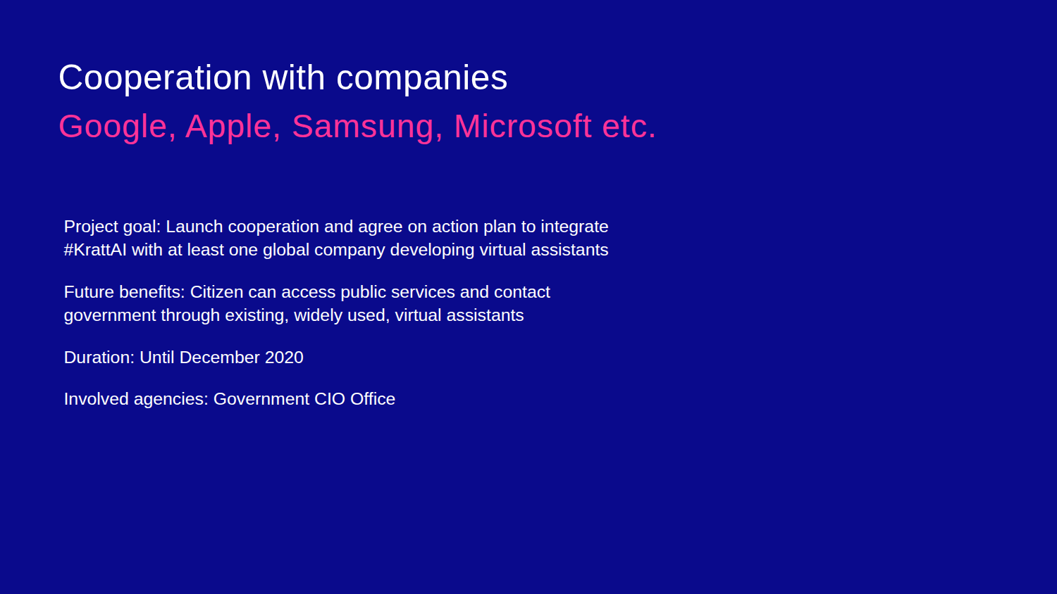Cooperation with companies
Google, Apple, Samsung, Microsoft etc.
Project goal: Launch cooperation and agree on action plan to integrate #KrattAI with at least one global company developing virtual assistants
Future benefits: Citizen can access public services and contact government through existing, widely used, virtual assistants
Duration: Until December 2020
Involved agencies: Government CIO Office